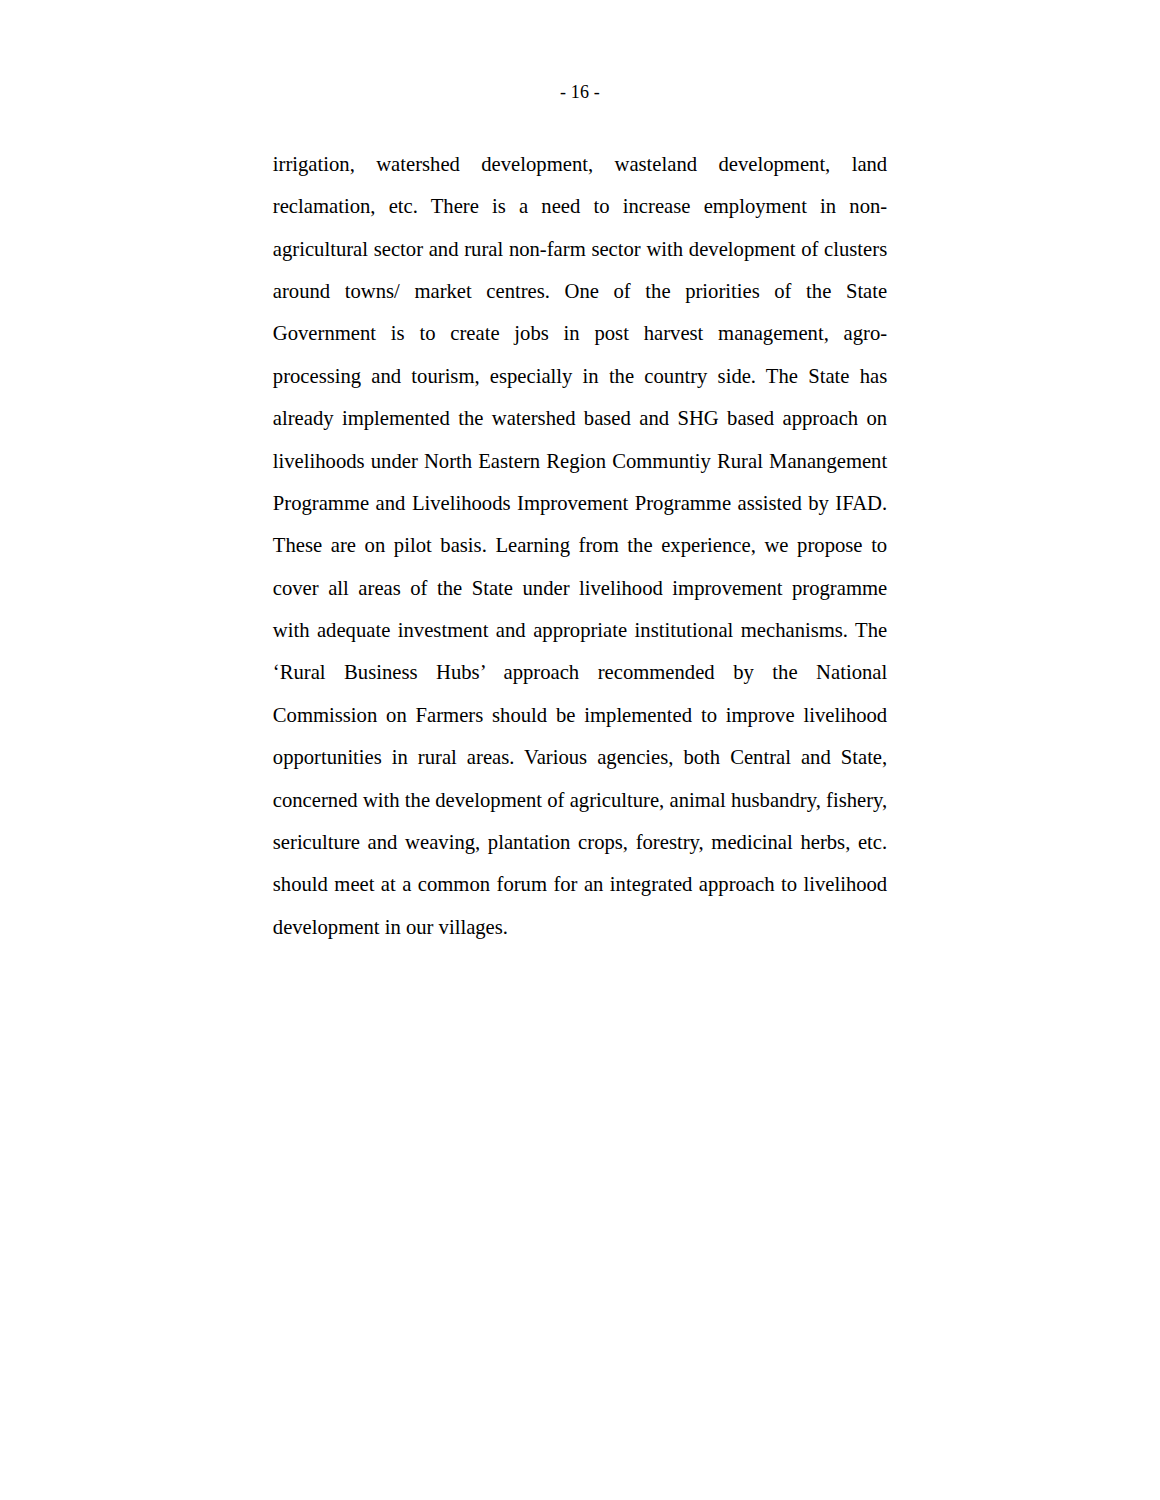- 16 -
irrigation, watershed development, wasteland development, land reclamation, etc. There is a need to increase employment in non-agricultural sector and rural non-farm sector with development of clusters around towns/ market centres. One of the priorities of the State Government is to create jobs in post harvest management, agro-processing and tourism, especially in the country side. The State has already implemented the watershed based and SHG based approach on livelihoods under North Eastern Region Communtiy Rural Manangement Programme and Livelihoods Improvement Programme assisted by IFAD. These are on pilot basis. Learning from the experience, we propose to cover all areas of the State under livelihood improvement programme with adequate investment and appropriate institutional mechanisms. The ‘Rural Business Hubs’ approach recommended by the National Commission on Farmers should be implemented to improve livelihood opportunities in rural areas. Various agencies, both Central and State, concerned with the development of agriculture, animal husbandry, fishery, sericulture and weaving, plantation crops, forestry, medicinal herbs, etc. should meet at a common forum for an integrated approach to livelihood development in our villages.